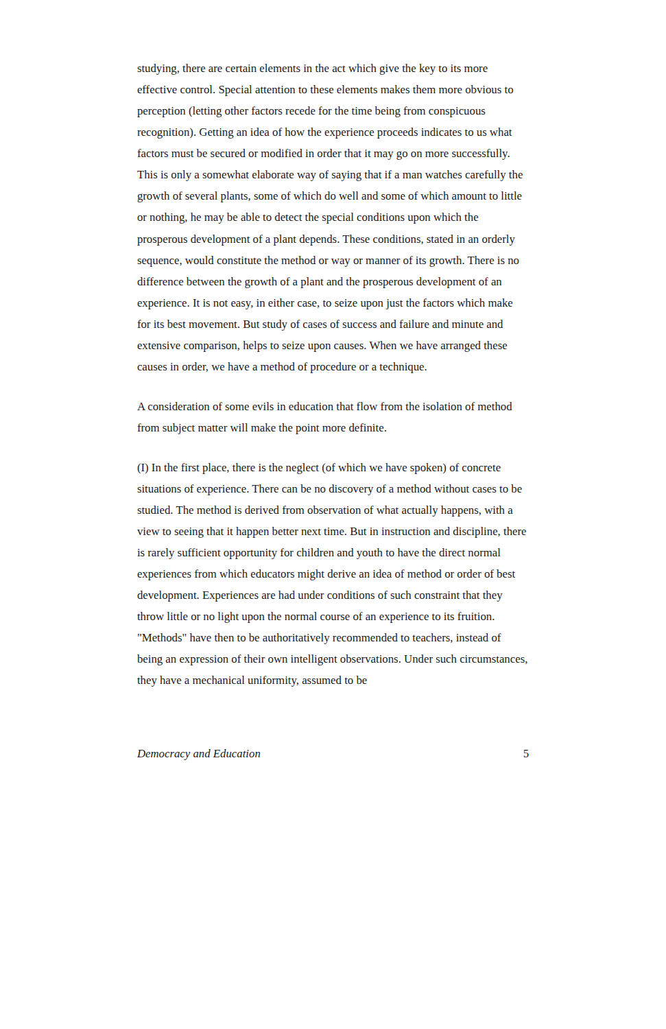studying, there are certain elements in the act which give the key to its more effective control. Special attention to these elements makes them more obvious to perception (letting other factors recede for the time being from conspicuous recognition). Getting an idea of how the experience proceeds indicates to us what factors must be secured or modified in order that it may go on more successfully. This is only a somewhat elaborate way of saying that if a man watches carefully the growth of several plants, some of which do well and some of which amount to little or nothing, he may be able to detect the special conditions upon which the prosperous development of a plant depends. These conditions, stated in an orderly sequence, would constitute the method or way or manner of its growth. There is no difference between the growth of a plant and the prosperous development of an experience. It is not easy, in either case, to seize upon just the factors which make for its best movement. But study of cases of success and failure and minute and extensive comparison, helps to seize upon causes. When we have arranged these causes in order, we have a method of procedure or a technique.
A consideration of some evils in education that flow from the isolation of method from subject matter will make the point more definite.
(I) In the first place, there is the neglect (of which we have spoken) of concrete situations of experience. There can be no discovery of a method without cases to be studied. The method is derived from observation of what actually happens, with a view to seeing that it happen better next time. But in instruction and discipline, there is rarely sufficient opportunity for children and youth to have the direct normal experiences from which educators might derive an idea of method or order of best development. Experiences are had under conditions of such constraint that they throw little or no light upon the normal course of an experience to its fruition. "Methods" have then to be authoritatively recommended to teachers, instead of being an expression of their own intelligent observations. Under such circumstances, they have a mechanical uniformity, assumed to be
Democracy and Education 5